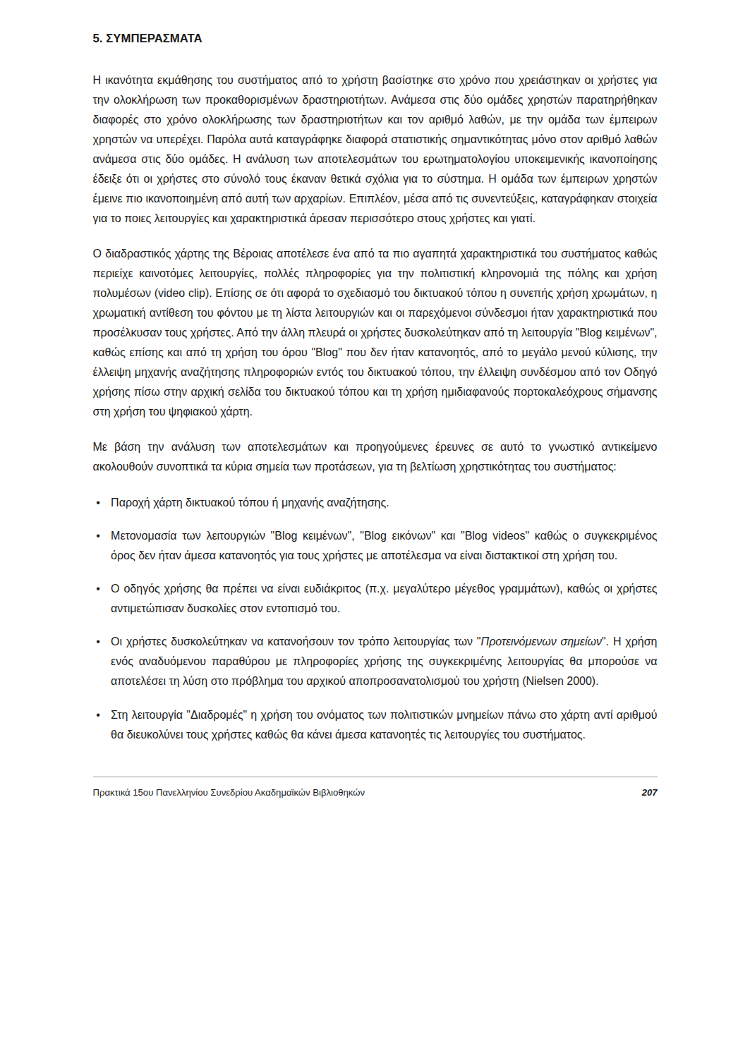5. ΣΥΜΠΕΡΑΣΜΑΤΑ
Η ικανότητα εκμάθησης του συστήματος από το χρήστη βασίστηκε στο χρόνο που χρειάστηκαν οι χρήστες για την ολοκλήρωση των προκαθορισμένων δραστηριοτήτων. Ανάμεσα στις δύο ομάδες χρηστών παρατηρήθηκαν διαφορές στο χρόνο ολοκλήρωσης των δραστηριοτήτων και τον αριθμό λαθών, με την ομάδα των έμπειρων χρηστών να υπερέχει. Παρόλα αυτά καταγράφηκε διαφορά στατιστικής σημαντικότητας μόνο στον αριθμό λαθών ανάμεσα στις δύο ομάδες. Η ανάλυση των αποτελεσμάτων του ερωτηματολογίου υποκειμενικής ικανοποίησης έδειξε ότι οι χρήστες στο σύνολό τους έκαναν θετικά σχόλια για το σύστημα. Η ομάδα των έμπειρων χρηστών έμεινε πιο ικανοποιημένη από αυτή των αρχαρίων. Επιπλέον, μέσα από τις συνεντεύξεις, καταγράφηκαν στοιχεία για το ποιες λειτουργίες και χαρακτηριστικά άρεσαν περισσότερο στους χρήστες και γιατί.
Ο διαδραστικός χάρτης της Βέροιας αποτέλεσε ένα από τα πιο αγαπητά χαρακτηριστικά του συστήματος καθώς περιείχε καινοτόμες λειτουργίες, πολλές πληροφορίες για την πολιτιστική κληρονομιά της πόλης και χρήση πολυμέσων (video clip). Επίσης σε ότι αφορά το σχεδιασμό του δικτυακού τόπου η συνεπής χρήση χρωμάτων, η χρωματική αντίθεση του φόντου με τη λίστα λειτουργιών και οι παρεχόμενοι σύνδεσμοι ήταν χαρακτηριστικά που προσέλκυσαν τους χρήστες. Από την άλλη πλευρά οι χρήστες δυσκολεύτηκαν από τη λειτουργία "Blog κειμένων", καθώς επίσης και από τη χρήση του όρου "Blog" που δεν ήταν κατανοητός, από το μεγάλο μενού κύλισης, την έλλειψη μηχανής αναζήτησης πληροφοριών εντός του δικτυακού τόπου, την έλλειψη συνδέσμου από τον Οδηγό χρήσης πίσω στην αρχική σελίδα του δικτυακού τόπου και τη χρήση ημιδιαφανούς πορτοκαλεόχρους σήμανσης στη χρήση του ψηφιακού χάρτη.
Με βάση την ανάλυση των αποτελεσμάτων και προηγούμενες έρευνες σε αυτό το γνωστικό αντικείμενο ακολουθούν συνοπτικά τα κύρια σημεία των προτάσεων, για τη βελτίωση χρηστικότητας του συστήματος:
Παροχή χάρτη δικτυακού τόπου ή μηχανής αναζήτησης.
Μετονομασία των λειτουργιών "Blog κειμένων", "Blog εικόνων" και "Blog videos" καθώς ο συγκεκριμένος όρος δεν ήταν άμεσα κατανοητός για τους χρήστες με αποτέλεσμα να είναι διστακτικοί στη χρήση του.
Ο οδηγός χρήσης θα πρέπει να είναι ευδιάκριτος (π.χ. μεγαλύτερο μέγεθος γραμμάτων), καθώς οι χρήστες αντιμετώπισαν δυσκολίες στον εντοπισμό του.
Οι χρήστες δυσκολεύτηκαν να κατανοήσουν τον τρόπο λειτουργίας των "Προτεινόμενων σημείων". Η χρήση ενός αναδυόμενου παραθύρου με πληροφορίες χρήσης της συγκεκριμένης λειτουργίας θα μπορούσε να αποτελέσει τη λύση στο πρόβλημα του αρχικού αποπροσανατολισμού του χρήστη (Nielsen 2000).
Στη λειτουργία "Διαδρομές" η χρήση του ονόματος των πολιτιστικών μνημείων πάνω στο χάρτη αντί αριθμού θα διευκολύνει τους χρήστες καθώς θα κάνει άμεσα κατανοητές τις λειτουργίες του συστήματος.
Πρακτικά 15ου Πανελληνίου Συνεδρίου Ακαδημαϊκών Βιβλιοθηκών 207